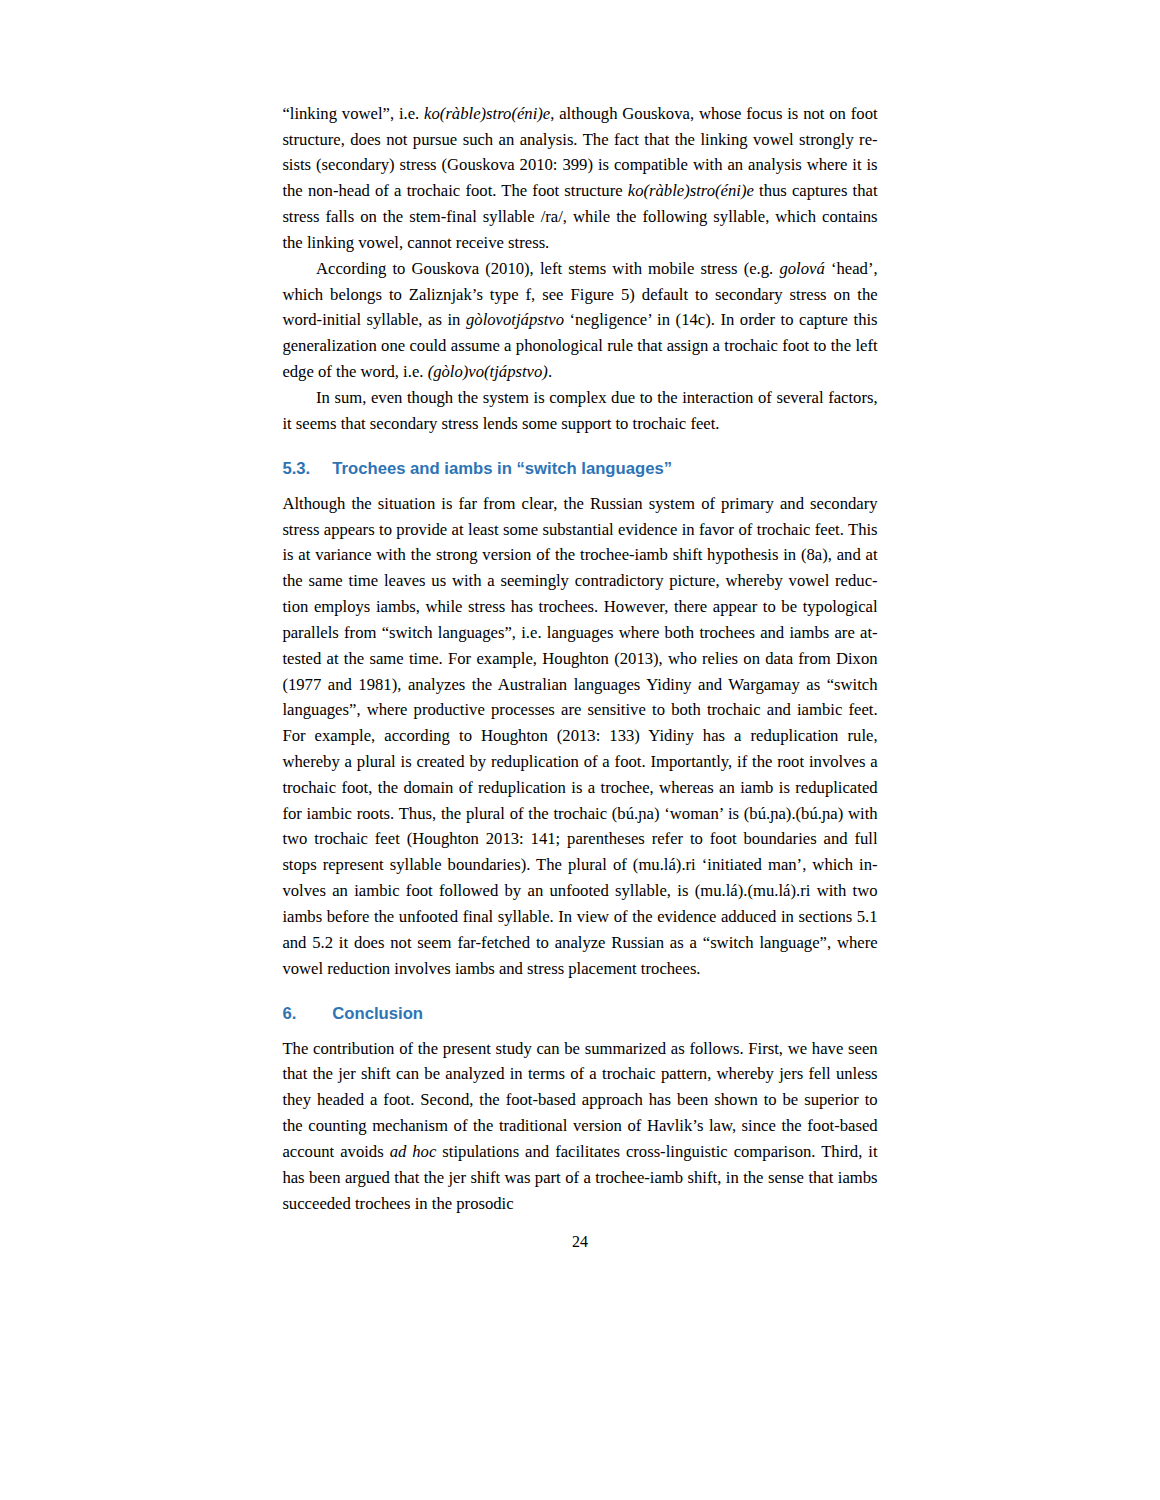“linking vowel”, i.e. ko(ràble)stro(éni)e, although Gouskova, whose focus is not on foot structure, does not pursue such an analysis. The fact that the linking vowel strongly resists (secondary) stress (Gouskova 2010: 399) is compatible with an analysis where it is the non-head of a trochaic foot. The foot structure ko(ràble)stro(éni)e thus captures that stress falls on the stem-final syllable /ra/, while the following syllable, which contains the linking vowel, cannot receive stress.
According to Gouskova (2010), left stems with mobile stress (e.g. golová ‘head’, which belongs to Zaliznjak’s type f, see Figure 5) default to secondary stress on the word-initial syllable, as in gòlovotjápstvo ‘negligence’ in (14c). In order to capture this generalization one could assume a phonological rule that assign a trochaic foot to the left edge of the word, i.e. (gòlo)vo(tjápstvo).
In sum, even though the system is complex due to the interaction of several factors, it seems that secondary stress lends some support to trochaic feet.
5.3. Trochees and iambs in “switch languages”
Although the situation is far from clear, the Russian system of primary and secondary stress appears to provide at least some substantial evidence in favor of trochaic feet. This is at variance with the strong version of the trochee-iamb shift hypothesis in (8a), and at the same time leaves us with a seemingly contradictory picture, whereby vowel reduction employs iambs, while stress has trochees. However, there appear to be typological parallels from “switch languages”, i.e. languages where both trochees and iambs are attested at the same time. For example, Houghton (2013), who relies on data from Dixon (1977 and 1981), analyzes the Australian languages Yidiny and Wargamay as “switch languages”, where productive processes are sensitive to both trochaic and iambic feet. For example, according to Houghton (2013: 133) Yidiny has a reduplication rule, whereby a plural is created by reduplication of a foot. Importantly, if the root involves a trochaic foot, the domain of reduplication is a trochee, whereas an iamb is reduplicated for iambic roots. Thus, the plural of the trochaic (bú.ɲa) ‘woman’ is (bú.ɲa).(bú.ɲa) with two trochaic feet (Houghton 2013: 141; parentheses refer to foot boundaries and full stops represent syllable boundaries). The plural of (mu.lá).ri ‘initiated man’, which involves an iambic foot followed by an unfooted syllable, is (mu.lá).(mu.lá).ri with two iambs before the unfooted final syllable. In view of the evidence adduced in sections 5.1 and 5.2 it does not seem far-fetched to analyze Russian as a “switch language”, where vowel reduction involves iambs and stress placement trochees.
6. Conclusion
The contribution of the present study can be summarized as follows. First, we have seen that the jer shift can be analyzed in terms of a trochaic pattern, whereby jers fell unless they headed a foot. Second, the foot-based approach has been shown to be superior to the counting mechanism of the traditional version of Havlik’s law, since the foot-based account avoids ad hoc stipulations and facilitates cross-linguistic comparison. Third, it has been argued that the jer shift was part of a trochee-iamb shift, in the sense that iambs succeeded trochees in the prosodic
24